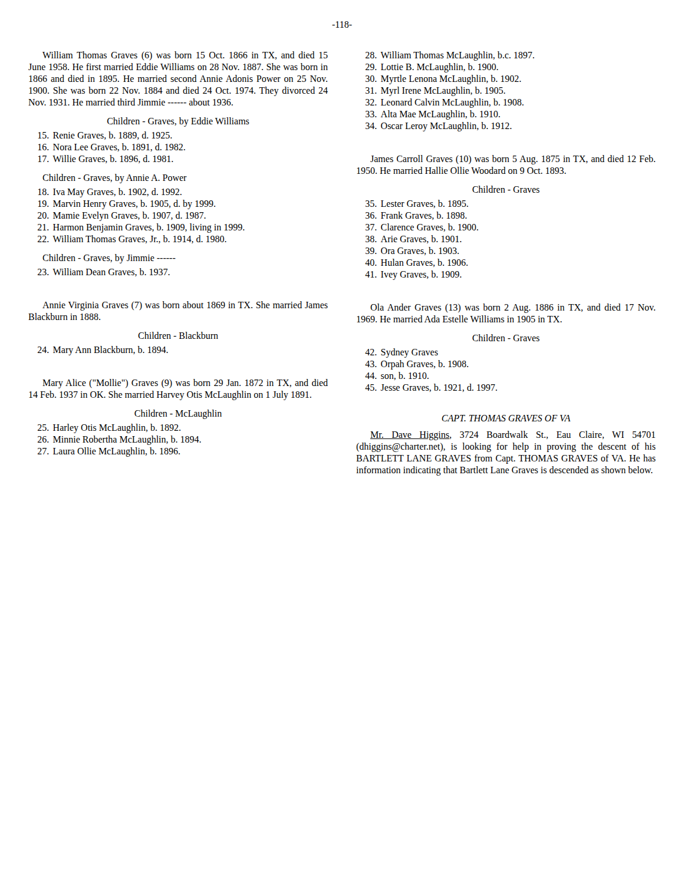-118-
William Thomas Graves (6) was born 15 Oct. 1866 in TX, and died 15 June 1958. He first married Eddie Williams on 28 Nov. 1887. She was born in 1866 and died in 1895. He married second Annie Adonis Power on 25 Nov. 1900. She was born 22 Nov. 1884 and died 24 Oct. 1974. They divorced 24 Nov. 1931. He married third Jimmie ------ about 1936.
Children - Graves, by Eddie Williams
15. Renie Graves, b. 1889, d. 1925.
16. Nora Lee Graves, b. 1891, d. 1982.
17. Willie Graves, b. 1896, d. 1981.
Children - Graves, by Annie A. Power
18. Iva May Graves, b. 1902, d. 1992.
19. Marvin Henry Graves, b. 1905, d. by 1999.
20. Mamie Evelyn Graves, b. 1907, d. 1987.
21. Harmon Benjamin Graves, b. 1909, living in 1999.
22. William Thomas Graves, Jr., b. 1914, d. 1980.
Children - Graves, by Jimmie ------
23. William Dean Graves, b. 1937.
Annie Virginia Graves (7) was born about 1869 in TX. She married James Blackburn in 1888.
Children - Blackburn
24. Mary Ann Blackburn, b. 1894.
Mary Alice ("Mollie") Graves (9) was born 29 Jan. 1872 in TX, and died 14 Feb. 1937 in OK. She married Harvey Otis McLaughlin on 1 July 1891.
Children - McLaughlin
25. Harley Otis McLaughlin, b. 1892.
26. Minnie Robertha McLaughlin, b. 1894.
27. Laura Ollie McLaughlin, b. 1896.
28. William Thomas McLaughlin, b.c. 1897.
29. Lottie B. McLaughlin, b. 1900.
30. Myrtle Lenona McLaughlin, b. 1902.
31. Myrl Irene McLaughlin, b. 1905.
32. Leonard Calvin McLaughlin, b. 1908.
33. Alta Mae McLaughlin, b. 1910.
34. Oscar Leroy McLaughlin, b. 1912.
James Carroll Graves (10) was born 5 Aug. 1875 in TX, and died 12 Feb. 1950. He married Hallie Ollie Woodard on 9 Oct. 1893.
Children - Graves
35. Lester Graves, b. 1895.
36. Frank Graves, b. 1898.
37. Clarence Graves, b. 1900.
38. Arie Graves, b. 1901.
39. Ora Graves, b. 1903.
40. Hulan Graves, b. 1906.
41. Ivey Graves, b. 1909.
Ola Ander Graves (13) was born 2 Aug. 1886 in TX, and died 17 Nov. 1969. He married Ada Estelle Williams in 1905 in TX.
Children - Graves
42. Sydney Graves
43. Orpah Graves, b. 1908.
44. son, b. 1910.
45. Jesse Graves, b. 1921, d. 1997.
CAPT. THOMAS GRAVES OF VA
Mr. Dave Higgins, 3724 Boardwalk St., Eau Claire, WI 54701 (dhiggins@charter.net), is looking for help in proving the descent of his BARTLETT LANE GRAVES from Capt. THOMAS GRAVES of VA. He has information indicating that Bartlett Lane Graves is descended as shown below.